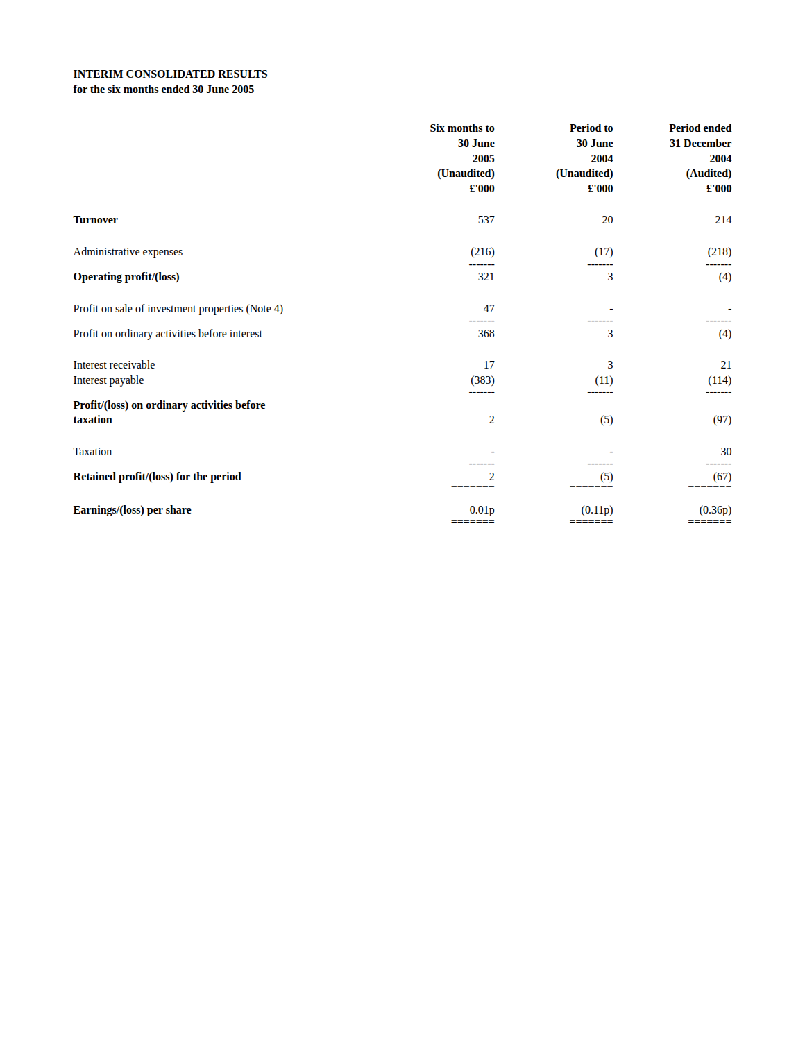INTERIM CONSOLIDATED RESULTS
for the six months ended 30 June 2005
| | Six months to 30 June 2005 (Unaudited) £'000 | Period to 30 June 2004 (Unaudited) £'000 | Period ended 31 December 2004 (Audited) £'000 |
| --- | --- | --- | --- |
| Turnover | 537 | 20 | 214 |
| Administrative expenses | (216) | (17) | (218) |
| | ------- | ------- | ------- |
| Operating profit/(loss) | 321 | 3 | (4) |
| Profit on sale of investment properties (Note 4) | 47 | - | - |
| | ------- | ------- | ------- |
| Profit on ordinary activities before interest | 368 | 3 | (4) |
| Interest receivable | 17 | 3 | 21 |
| Interest payable | (383) | (11) | (114) |
| | ------- | ------- | ------- |
| Profit/(loss) on ordinary activities before taxation | 2 | (5) | (97) |
| Taxation | - | - | 30 |
| | ------- | ------- | ------- |
| Retained profit/(loss) for the period | 2 | (5) | (67) |
| | ======= | ======= | ======= |
| Earnings/(loss) per share | 0.01p | (0.11p) | (0.36p) |
| | ======= | ======= | ======= |